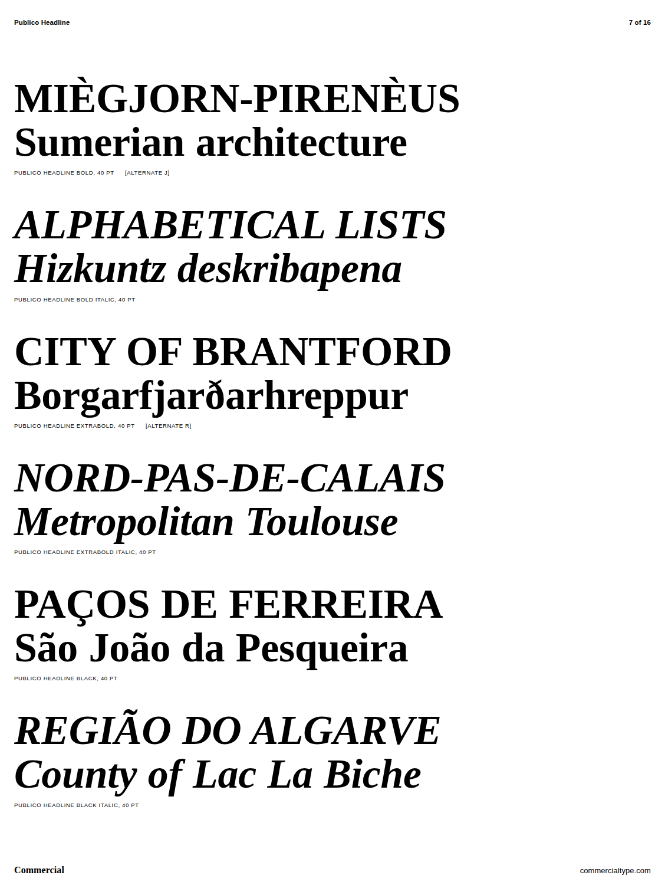Publico Headline 7 of 16
MIÈGJORN-PIRENÈUS Sumerian architecture
Publico Headline Bold, 40 pt [Alternate J]
ALPHABETICAL LISTS Hizkuntz deskribapena
Publico Headline Bold Italic, 40 pt
CITY OF BRANTFORD Borgarfjarðarhreppur
Publico Headline Extrabold, 40 pt [Alternate R]
NORD-PAS-DE-CALAIS Metropolitan Toulouse
Publico Headline Extrabold Italic, 40 pt
PAÇOS DE FERREIRA São João da Pesqueira
Publico Headline Black, 40 pt
REGIÃO DO ALGARVE County of Lac La Biche
Publico Headline Black Italic, 40 pt
Commercial commercialtype.com